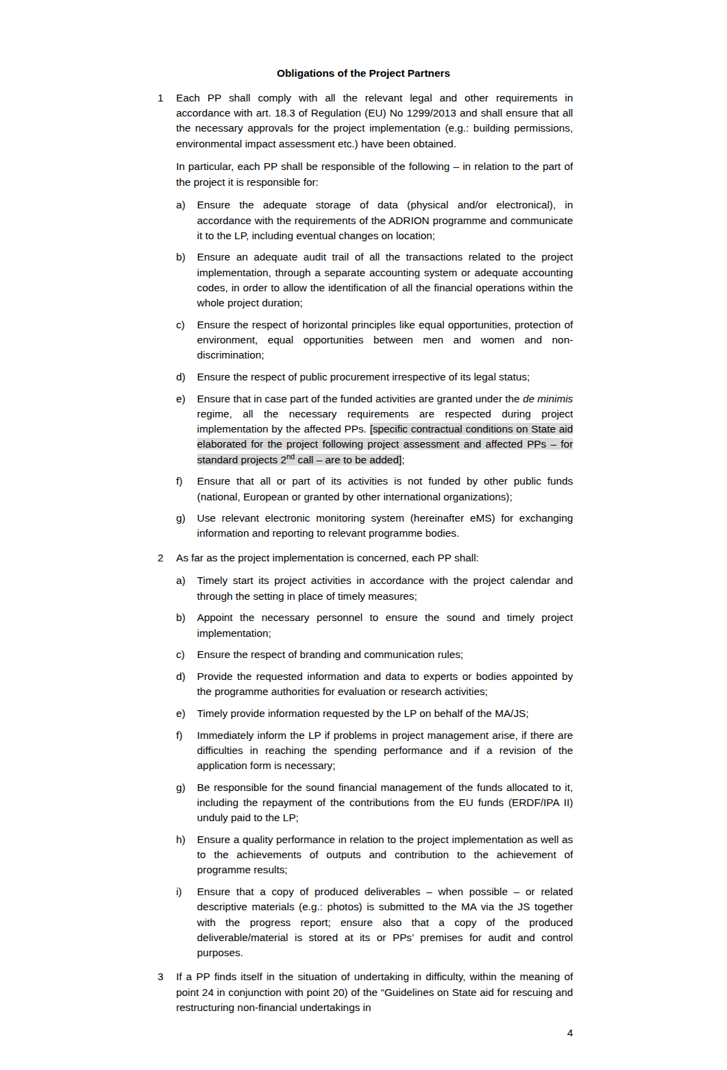Obligations of the Project Partners
Each PP shall comply with all the relevant legal and other requirements in accordance with art. 18.3 of Regulation (EU) No 1299/2013 and shall ensure that all the necessary approvals for the project implementation (e.g.: building permissions, environmental impact assessment etc.) have been obtained.
In particular, each PP shall be responsible of the following – in relation to the part of the project it is responsible for:
Ensure the adequate storage of data (physical and/or electronical), in accordance with the requirements of the ADRION programme and communicate it to the LP, including eventual changes on location;
Ensure an adequate audit trail of all the transactions related to the project implementation, through a separate accounting system or adequate accounting codes, in order to allow the identification of all the financial operations within the whole project duration;
Ensure the respect of horizontal principles like equal opportunities, protection of environment, equal opportunities between men and women and non-discrimination;
Ensure the respect of public procurement irrespective of its legal status;
Ensure that in case part of the funded activities are granted under the de minimis regime, all the necessary requirements are respected during project implementation by the affected PPs. [specific contractual conditions on State aid elaborated for the project following project assessment and affected PPs – for standard projects 2nd call – are to be added];
Ensure that all or part of its activities is not funded by other public funds (national, European or granted by other international organizations);
Use relevant electronic monitoring system (hereinafter eMS) for exchanging information and reporting to relevant programme bodies.
As far as the project implementation is concerned, each PP shall:
Timely start its project activities in accordance with the project calendar and through the setting in place of timely measures;
Appoint the necessary personnel to ensure the sound and timely project implementation;
Ensure the respect of branding and communication rules;
Provide the requested information and data to experts or bodies appointed by the programme authorities for evaluation or research activities;
Timely provide information requested by the LP on behalf of the MA/JS;
Immediately inform the LP if problems in project management arise, if there are difficulties in reaching the spending performance and if a revision of the application form is necessary;
Be responsible for the sound financial management of the funds allocated to it, including the repayment of the contributions from the EU funds (ERDF/IPA II) unduly paid to the LP;
Ensure a quality performance in relation to the project implementation as well as to the achievements of outputs and contribution to the achievement of programme results;
Ensure that a copy of produced deliverables – when possible – or related descriptive materials (e.g.: photos) is submitted to the MA via the JS together with the progress report; ensure also that a copy of the produced deliverable/material is stored at its or PPs’ premises for audit and control purposes.
If a PP finds itself in the situation of undertaking in difficulty, within the meaning of point 24 in conjunction with point 20) of the “Guidelines on State aid for rescuing and restructuring non-financial undertakings in
4